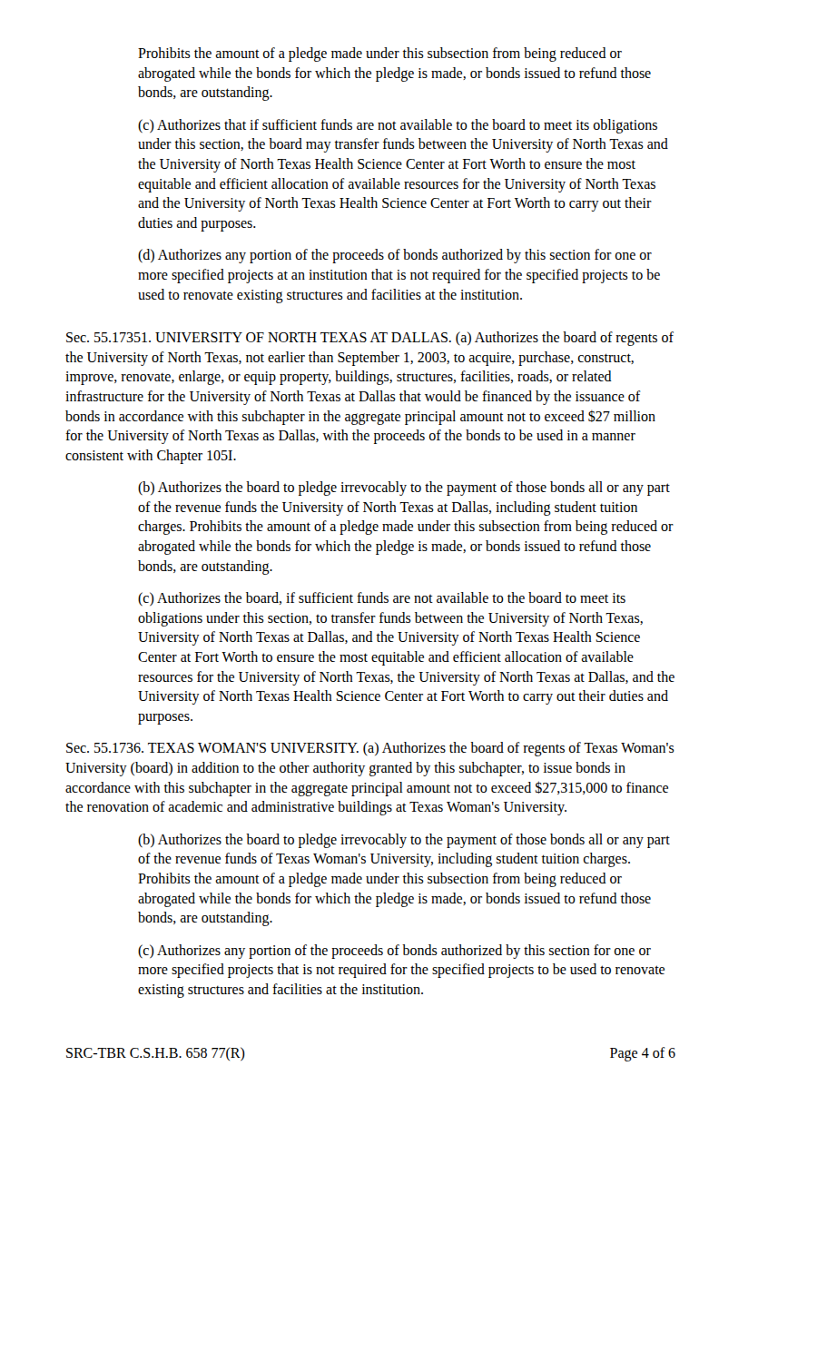Prohibits the amount of a pledge made under this subsection from being reduced or abrogated while the bonds for which the pledge is made, or bonds issued to refund those bonds, are outstanding.
(c) Authorizes that if sufficient funds are not available to the board to meet its obligations under this section, the board may transfer funds between the University of North Texas and the University of North Texas Health Science Center at Fort Worth to ensure the most equitable and efficient allocation of available resources for the University of North Texas and the University of North Texas Health Science Center at Fort Worth to carry out their duties and purposes.
(d) Authorizes any portion of the proceeds of bonds authorized by this section for one or more specified projects at an institution that is not required for the specified projects to be used to renovate existing structures and facilities at the institution.
Sec. 55.17351. UNIVERSITY OF NORTH TEXAS AT DALLAS. (a) Authorizes the board of regents of the University of North Texas, not earlier than September 1, 2003, to acquire, purchase, construct, improve, renovate, enlarge, or equip property, buildings, structures, facilities, roads, or related infrastructure for the University of North Texas at Dallas that would be financed by the issuance of bonds in accordance with this subchapter in the aggregate principal amount not to exceed $27 million for the University of North Texas as Dallas, with the proceeds of the bonds to be used in a manner consistent with Chapter 105I.
(b) Authorizes the board to pledge irrevocably to the payment of those bonds all or any part of the revenue funds the University of North Texas at Dallas, including student tuition charges. Prohibits the amount of a pledge made under this subsection from being reduced or abrogated while the bonds for which the pledge is made, or bonds issued to refund those bonds, are outstanding.
(c) Authorizes the board, if sufficient funds are not available to the board to meet its obligations under this section, to transfer funds between the University of North Texas, University of North Texas at Dallas, and the University of North Texas Health Science Center at Fort Worth to ensure the most equitable and efficient allocation of available resources for the University of North Texas, the University of North Texas at Dallas, and the University of North Texas Health Science Center at Fort Worth to carry out their duties and purposes.
Sec. 55.1736. TEXAS WOMAN'S UNIVERSITY. (a) Authorizes the board of regents of Texas Woman's University (board) in addition to the other authority granted by this subchapter, to issue bonds in accordance with this subchapter in the aggregate principal amount not to exceed $27,315,000 to finance the renovation of academic and administrative buildings at Texas Woman's University.
(b) Authorizes the board to pledge irrevocably to the payment of those bonds all or any part of the revenue funds of Texas Woman's University, including student tuition charges. Prohibits the amount of a pledge made under this subsection from being reduced or abrogated while the bonds for which the pledge is made, or bonds issued to refund those bonds, are outstanding.
(c) Authorizes any portion of the proceeds of bonds authorized by this section for one or more specified projects that is not required for the specified projects to be used to renovate existing structures and facilities at the institution.
SRC-TBR C.S.H.B. 658 77(R) Page 4 of 6